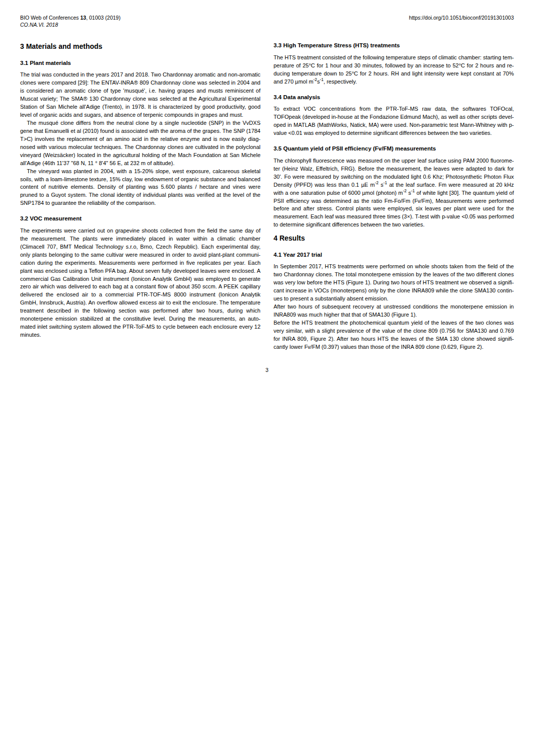BIO Web of Conferences 13, 01003 (2019)
CO.NA.VI. 2018
https://doi.org/10.1051/bioconf/20191301003
3 Materials and methods
3.1 Plant materials
The trial was conducted in the years 2017 and 2018. Two Chardonnay aromatic and non-aromatic clones were compared [29]: The ENTAV-INRA® 809 Chardonnay clone was selected in 2004 and is considered an aromatic clone of type 'musqué', i.e. having grapes and musts reminiscent of Muscat variety; The SMA® 130 Chardonnay clone was selected at the Agricultural Experimental Station of San Michele all'Adige (Trento), in 1978. It is characterized by good productivity, good level of organic acids and sugars, and absence of terpenic compounds in grapes and must.
The musqué clone differs from the neutral clone by a single nucleotide (SNP) in the VvDXS gene that Emanuelli et al (2010) found is associated with the aroma of the grapes. The SNP (1784 T>C) involves the replacement of an amino acid in the relative enzyme and is now easily diagnosed with various molecular techniques. The Chardonnay clones are cultivated in the polyclonal vineyard (Weizsäcker) located in the agricultural holding of the Mach Foundation at San Michele all'Adige (46th 11'37 "68 N, 11 ° 8'4" 56 E, at 232 m of altitude).
The vineyard was planted in 2004, with a 15-20% slope, west exposure, calcareous skeletal soils, with a loam-limestone texture, 15% clay, low endowment of organic substance and balanced content of nutritive elements. Density of planting was 5.600 plants / hectare and vines were pruned to a Guyot system. The clonal identity of individual plants was verified at the level of the SNP1784 to guarantee the reliability of the comparison.
3.2 VOC measurement
The experiments were carried out on grapevine shoots collected from the field the same day of the measurement. The plants were immediately placed in water within a climatic chamber (Climacell 707, BMT Medical Technology s.r.o, Brno, Czech Republic). Each experimental day, only plants belonging to the same cultivar were measured in order to avoid plant-plant communication during the experiments. Measurements were performed in five replicates per year. Each plant was enclosed using a Teflon PFA bag. About seven fully developed leaves were enclosed. A commercial Gas Calibration Unit instrument (Ionicon Analytik GmbH) was employed to generate zero air which was delivered to each bag at a constant flow of about 350 sccm. A PEEK capillary delivered the enclosed air to a commercial PTR-TOF-MS 8000 instrument (Ionicon Analytik GmbH, Innsbruck, Austria). An overflow allowed excess air to exit the enclosure. The temperature treatment described in the following section was performed after two hours, during which monoterpene emission stabilized at the constitutive level. During the measurements, an automated inlet switching system allowed the PTR-ToF-MS to cycle between each enclosure every 12 minutes.
3.3 High Temperature Stress (HTS) treatments
The HTS treatment consisted of the following temperature steps of climatic chamber: starting temperature of 25°C for 1 hour and 30 minutes, followed by an increase to 52°C for 2 hours and reducing temperature down to 25°C for 2 hours. RH and light intensity were kept constant at 70% and 270 µmol m-2s-1, respectively.
3.4 Data analysis
To extract VOC concentrations from the PTR-ToF-MS raw data, the softwares TOFOcal, TOFOpeak (developed in-house at the Fondazione Edmund Mach), as well as other scripts developed in MATLAB (MathWorks, Natick, MA) were used. Non-parametric test Mann-Whitney with p-value <0.01 was employed to determine significant differences between the two varieties.
3.5 Quantum yield of PSII efficiency (Fv/FM) measurements
The chlorophyll fluorescence was measured on the upper leaf surface using PAM 2000 fluorometer (Heinz Walz, Effeltrich, FRG). Before the measurement, the leaves were adapted to dark for 30'. Fo were measured by switching on the modulated light 0.6 Khz; Photosynthetic Photon Flux Density (PPFD) was less than 0.1 µE m-2 s-1 at the leaf surface. Fm were measured at 20 kHz with a one saturation pulse of 6000 µmol (photon) m-2 s-1 of white light [30]. The quantum yield of PSII efficiency was determined as the ratio Fm-Fo/Fm (Fv/Fm), Measurements were performed before and after stress. Control plants were employed, six leaves per plant were used for the measurement. Each leaf was measured three times (3×). T-test with p-value <0.05 was performed to determine significant differences between the two varieties.
4 Results
4.1 Year 2017 trial
In September 2017, HTS treatments were performed on whole shoots taken from the field of the two Chardonnay clones. The total monoterpene emission by the leaves of the two different clones was very low before the HTS (Figure 1). During two hours of HTS treatment we observed a significant increase in VOCs (monoterpens) only by the clone INRA809 while the clone SMA130 continues to present a substantially absent emission.
After two hours of subsequent recovery at unstressed conditions the monoterpene emission in INRA809 was much higher that that of SMA130 (Figure 1).
Before the HTS treatment the photochemical quantum yield of the leaves of the two clones was very similar, with a slight prevalence of the value of the clone 809 (0.756 for SMA130 and 0.769 for INRA 809, Figure 2). After two hours HTS the leaves of the SMA 130 clone showed significantly lower Fv/FM (0.397) values than those of the INRA 809 clone (0.629, Figure 2).
3